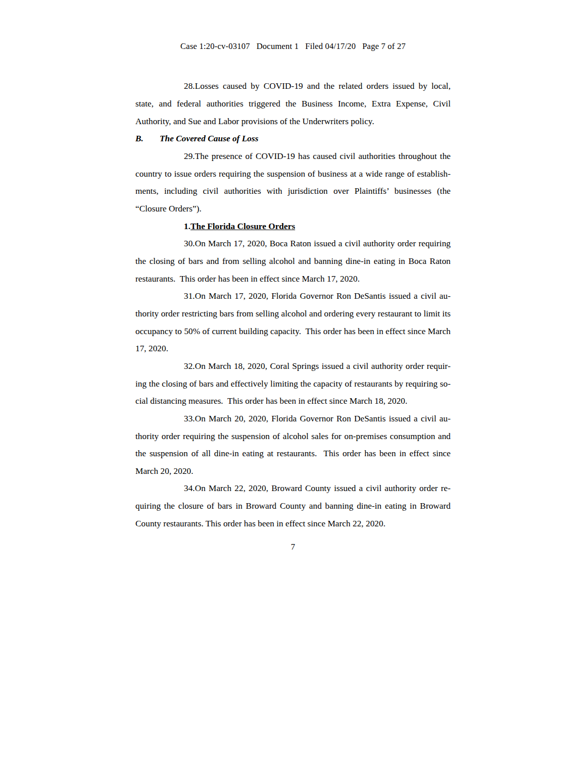Case 1:20-cv-03107 Document 1 Filed 04/17/20 Page 7 of 27
28. Losses caused by COVID-19 and the related orders issued by local, state, and federal authorities triggered the Business Income, Extra Expense, Civil Authority, and Sue and Labor provisions of the Underwriters policy.
B. The Covered Cause of Loss
29. The presence of COVID-19 has caused civil authorities throughout the country to issue orders requiring the suspension of business at a wide range of establishments, including civil authorities with jurisdiction over Plaintiffs’ businesses (the “Closure Orders”).
1. The Florida Closure Orders
30. On March 17, 2020, Boca Raton issued a civil authority order requiring the closing of bars and from selling alcohol and banning dine-in eating in Boca Raton restaurants. This order has been in effect since March 17, 2020.
31. On March 17, 2020, Florida Governor Ron DeSantis issued a civil authority order restricting bars from selling alcohol and ordering every restaurant to limit its occupancy to 50% of current building capacity. This order has been in effect since March 17, 2020.
32. On March 18, 2020, Coral Springs issued a civil authority order requiring the closing of bars and effectively limiting the capacity of restaurants by requiring social distancing measures. This order has been in effect since March 18, 2020.
33. On March 20, 2020, Florida Governor Ron DeSantis issued a civil authority order requiring the suspension of alcohol sales for on-premises consumption and the suspension of all dine-in eating at restaurants. This order has been in effect since March 20, 2020.
34. On March 22, 2020, Broward County issued a civil authority order requiring the closure of bars in Broward County and banning dine-in eating in Broward County restaurants. This order has been in effect since March 22, 2020.
7